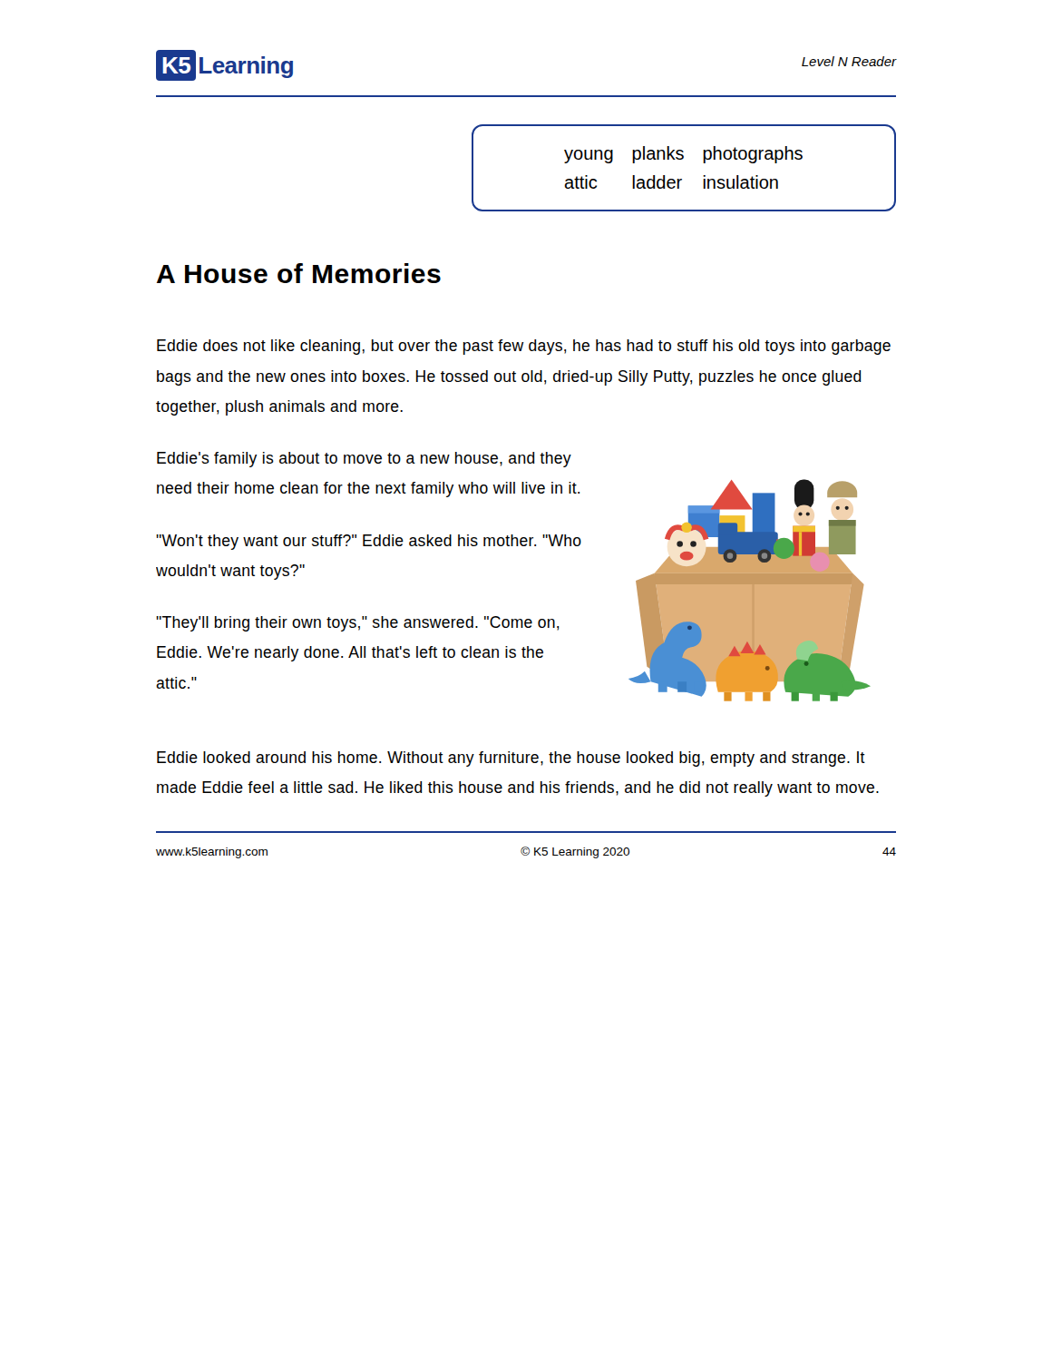K5 Learning
Level N Reader
| young | planks | photographs |
| attic | ladder | insulation |
A House of Memories
Eddie does not like cleaning, but over the past few days, he has had to stuff his old toys into garbage bags and the new ones into boxes. He tossed out old, dried-up Silly Putty, puzzles he once glued together, plush animals and more.
Eddie's family is about to move to a new house, and they need their home clean for the next family who will live in it.
"Won't they want our stuff?" Eddie asked his mother. "Who wouldn't want toys?"
"They'll bring their own toys," she answered. "Come on, Eddie. We're nearly done. All that's left to clean is the attic."
Eddie looked around his home. Without any furniture, the house looked big, empty and strange. It made Eddie feel a little sad. He liked this house and his friends, and he did not really want to move.
www.k5learning.com
© K5 Learning 2020
44